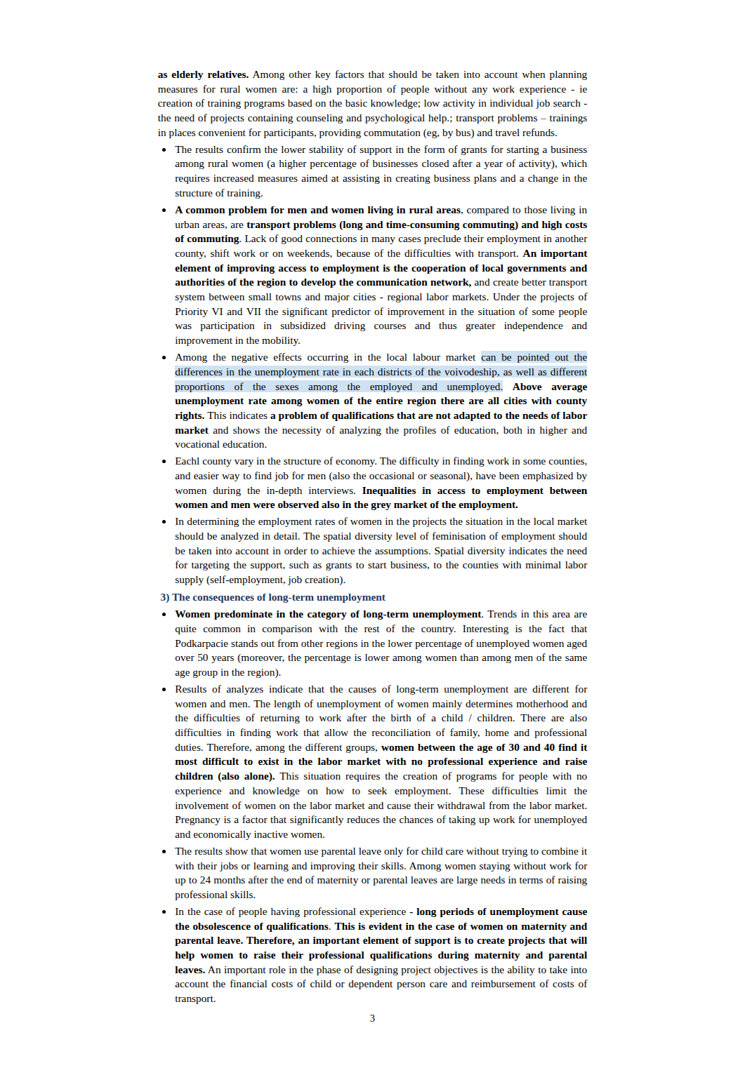as elderly relatives. Among other key factors that should be taken into account when planning measures for rural women are: a high proportion of people without any work experience - ie creation of training programs based on the basic knowledge; low activity in individual job search - the need of projects containing counseling and psychological help.; transport problems – trainings in places convenient for participants, providing commutation (eg, by bus) and travel refunds.
The results confirm the lower stability of support in the form of grants for starting a business among rural women (a higher percentage of businesses closed after a year of activity), which requires increased measures aimed at assisting in creating business plans and a change in the structure of training.
A common problem for men and women living in rural areas, compared to those living in urban areas, are transport problems (long and time-consuming commuting) and high costs of commuting. Lack of good connections in many cases preclude their employment in another county, shift work or on weekends, because of the difficulties with transport. An important element of improving access to employment is the cooperation of local governments and authorities of the region to develop the communication network, and create better transport system between small towns and major cities - regional labor markets. Under the projects of Priority VI and VII the significant predictor of improvement in the situation of some people was participation in subsidized driving courses and thus greater independence and improvement in the mobility.
Among the negative effects occurring in the local labour market can be pointed out the differences in the unemployment rate in each districts of the voivodeship, as well as different proportions of the sexes among the employed and unemployed. Above average unemployment rate among women of the entire region there are all cities with county rights. This indicates a problem of qualifications that are not adapted to the needs of labor market and shows the necessity of analyzing the profiles of education, both in higher and vocational education.
Eachl county vary in the structure of economy. The difficulty in finding work in some counties, and easier way to find job for men (also the occasional or seasonal), have been emphasized by women during the in-depth interviews. Inequalities in access to employment between women and men were observed also in the grey market of the employment.
In determining the employment rates of women in the projects the situation in the local market should be analyzed in detail. The spatial diversity level of feminisation of employment should be taken into account in order to achieve the assumptions. Spatial diversity indicates the need for targeting the support, such as grants to start business, to the counties with minimal labor supply (self-employment, job creation).
3) The consequences of long-term unemployment
Women predominate in the category of long-term unemployment. Trends in this area are quite common in comparison with the rest of the country. Interesting is the fact that Podkarpacie stands out from other regions in the lower percentage of unemployed women aged over 50 years (moreover, the percentage is lower among women than among men of the same age group in the region).
Results of analyzes indicate that the causes of long-term unemployment are different for women and men. The length of unemployment of women mainly determines motherhood and the difficulties of returning to work after the birth of a child / children. There are also difficulties in finding work that allow the reconciliation of family, home and professional duties. Therefore, among the different groups, women between the age of 30 and 40 find it most difficult to exist in the labor market with no professional experience and raise children (also alone). This situation requires the creation of programs for people with no experience and knowledge on how to seek employment. These difficulties limit the involvement of women on the labor market and cause their withdrawal from the labor market. Pregnancy is a factor that significantly reduces the chances of taking up work for unemployed and economically inactive women.
The results show that women use parental leave only for child care without trying to combine it with their jobs or learning and improving their skills. Among women staying without work for up to 24 months after the end of maternity or parental leaves are large needs in terms of raising professional skills.
In the case of people having professional experience - long periods of unemployment cause the obsolescence of qualifications. This is evident in the case of women on maternity and parental leave. Therefore, an important element of support is to create projects that will help women to raise their professional qualifications during maternity and parental leaves. An important role in the phase of designing project objectives is the ability to take into account the financial costs of child or dependent person care and reimbursement of costs of transport.
3